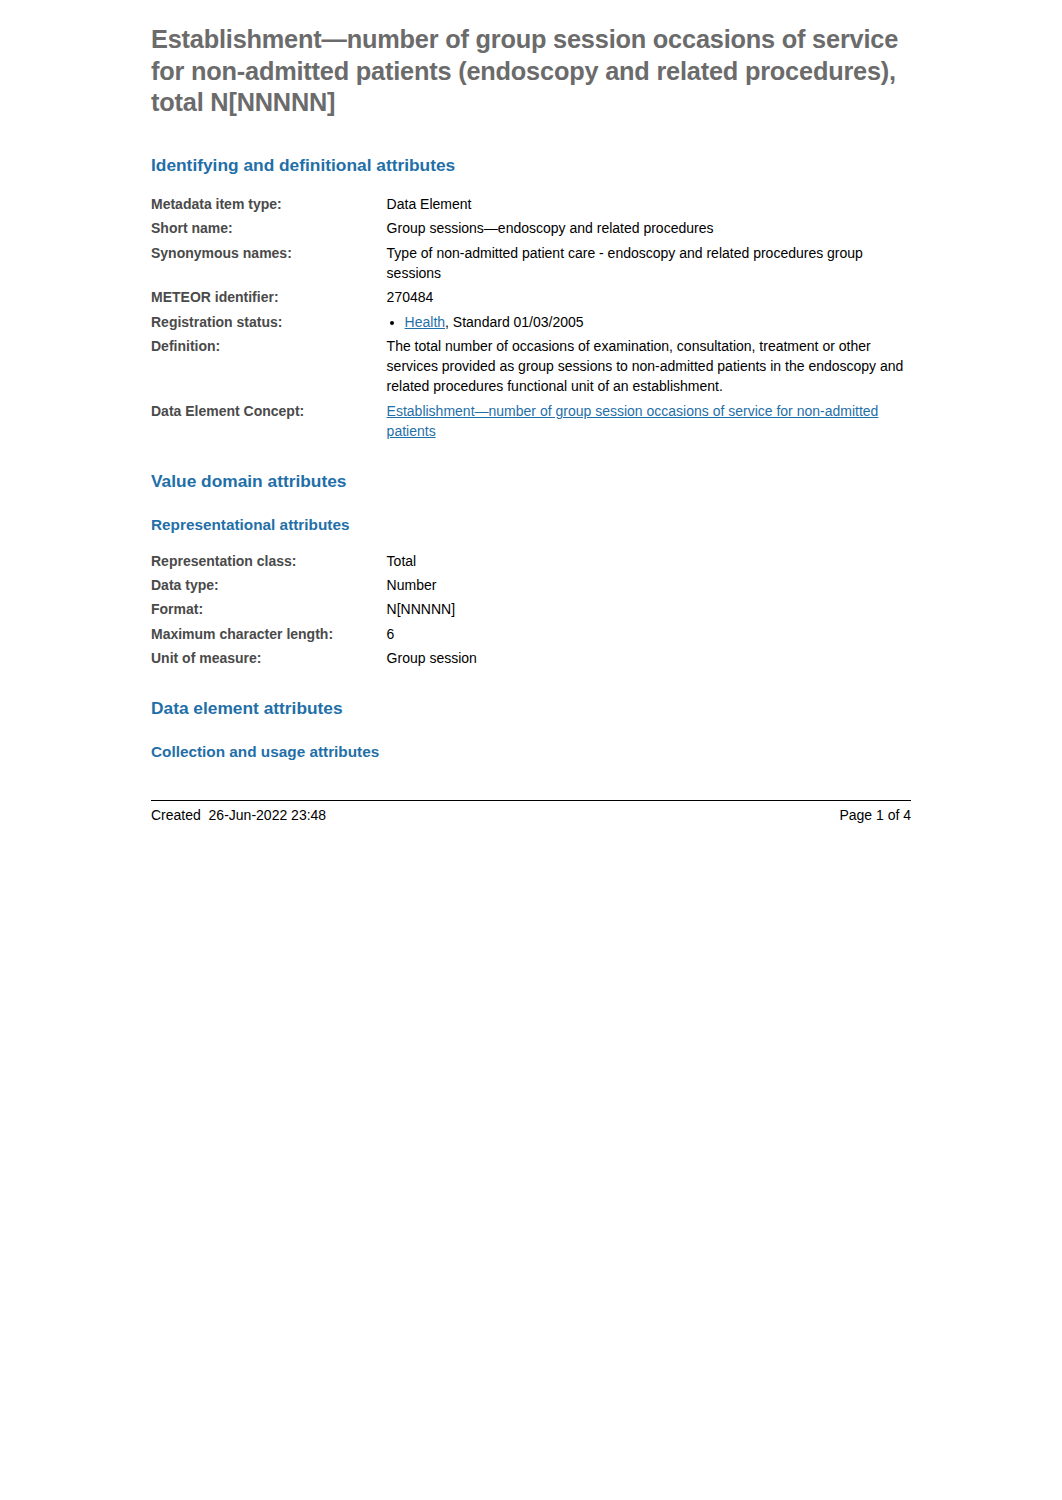Establishment—number of group session occasions of service for non-admitted patients (endoscopy and related procedures), total N[NNNNN]
Identifying and definitional attributes
| Metadata item type: | Data Element |
| Short name: | Group sessions—endoscopy and related procedures |
| Synonymous names: | Type of non-admitted patient care - endoscopy and related procedures group sessions |
| METEOR identifier: | 270484 |
| Registration status: | Health , Standard 01/03/2005 |
| Definition: | The total number of occasions of examination, consultation, treatment or other services provided as group sessions to non-admitted patients in the endoscopy and related procedures functional unit of an establishment. |
| Data Element Concept: | Establishment—number of group session occasions of service for non-admitted patients |
Value domain attributes
Representational attributes
| Representation class: | Total |
| Data type: | Number |
| Format: | N[NNNNN] |
| Maximum character length: | 6 |
| Unit of measure: | Group session |
Data element attributes
Collection and usage attributes
Created 26-Jun-2022 23:48 Page 1 of 4